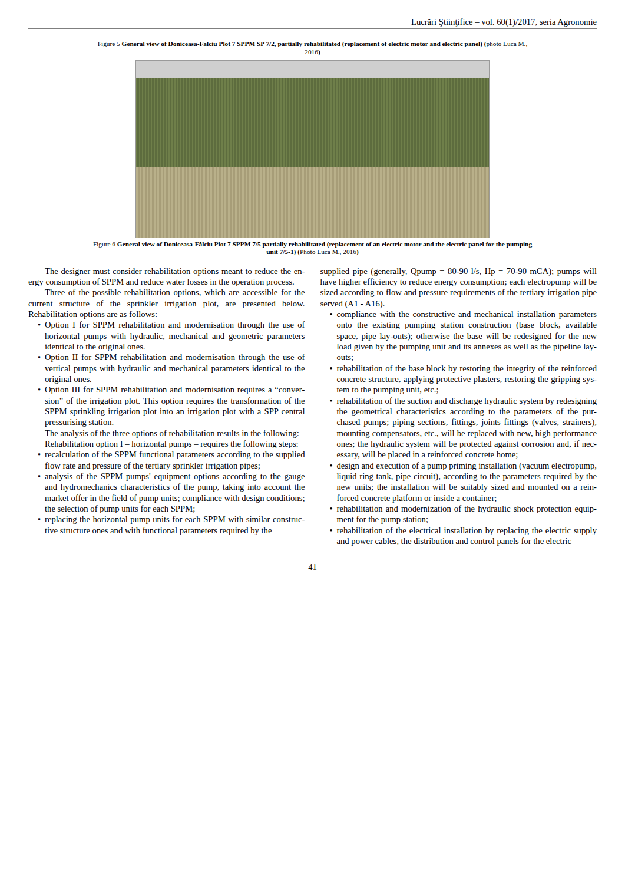Lucrări Ştiinţifice – vol. 60(1)/2017, seria Agronomie
Figure 5 General view of Doniceasa-Fălciu Plot 7 SPPM SP 7/2, partially rehabilitated (replacement of electric motor and electric panel) (photo Luca M., 2016)
Figure 6 General view of Doniceasa-Fălciu Plot 7 SPPM 7/5 partially rehabilitated (replacement of an electric motor and the electric panel for the pumping unit 7/5-1) (Photo Luca M., 2016)
The designer must consider rehabilitation options meant to reduce the energy consumption of SPPM and reduce water losses in the operation process.
Three of the possible rehabilitation options, which are accessible for the current structure of the sprinkler irrigation plot, are presented below. Rehabilitation options are as follows:
Option I for SPPM rehabilitation and modernisation through the use of horizontal pumps with hydraulic, mechanical and geometric parameters identical to the original ones.
Option II for SPPM rehabilitation and modernisation through the use of vertical pumps with hydraulic and mechanical parameters identical to the original ones.
Option III for SPPM rehabilitation and modernisation requires a “conversion” of the irrigation plot. This option requires the transformation of the SPPM sprinkling irrigation plot into an irrigation plot with a SPP central pressurising station.
The analysis of the three options of rehabilitation results in the following:
Rehabilitation option I – horizontal pumps – requires the following steps:
recalculation of the SPPM functional parameters according to the supplied flow rate and pressure of the tertiary sprinkler irrigation pipes;
analysis of the SPPM pumps' equipment options according to the gauge and hydromechanics characteristics of the pump, taking into account the market offer in the field of pump units; compliance with design conditions; the selection of pump units for each SPPM;
replacing the horizontal pump units for each SPPM with similar constructive structure ones and with functional parameters required by the
supplied pipe (generally, Qpump = 80-90 l/s, Hp = 70-90 mCA); pumps will have higher efficiency to reduce energy consumption; each electropump will be sized according to flow and pressure requirements of the tertiary irrigation pipe served (A1 - A16).
compliance with the constructive and mechanical installation parameters onto the existing pumping station construction (base block, available space, pipe lay-outs); otherwise the base will be redesigned for the new load given by the pumping unit and its annexes as well as the pipeline lay-outs;
rehabilitation of the base block by restoring the integrity of the reinforced concrete structure, applying protective plasters, restoring the gripping system to the pumping unit, etc.;
rehabilitation of the suction and discharge hydraulic system by redesigning the geometrical characteristics according to the parameters of the purchased pumps; piping sections, fittings, joints fittings (valves, strainers), mounting compensators, etc., will be replaced with new, high performance ones; the hydraulic system will be protected against corrosion and, if necessary, will be placed in a reinforced concrete home;
design and execution of a pump priming installation (vacuum electropump, liquid ring tank, pipe circuit), according to the parameters required by the new units; the installation will be suitably sized and mounted on a reinforced concrete platform or inside a container;
rehabilitation and modernization of the hydraulic shock protection equipment for the pump station;
rehabilitation of the electrical installation by replacing the electric supply and power cables, the distribution and control panels for the electric
41